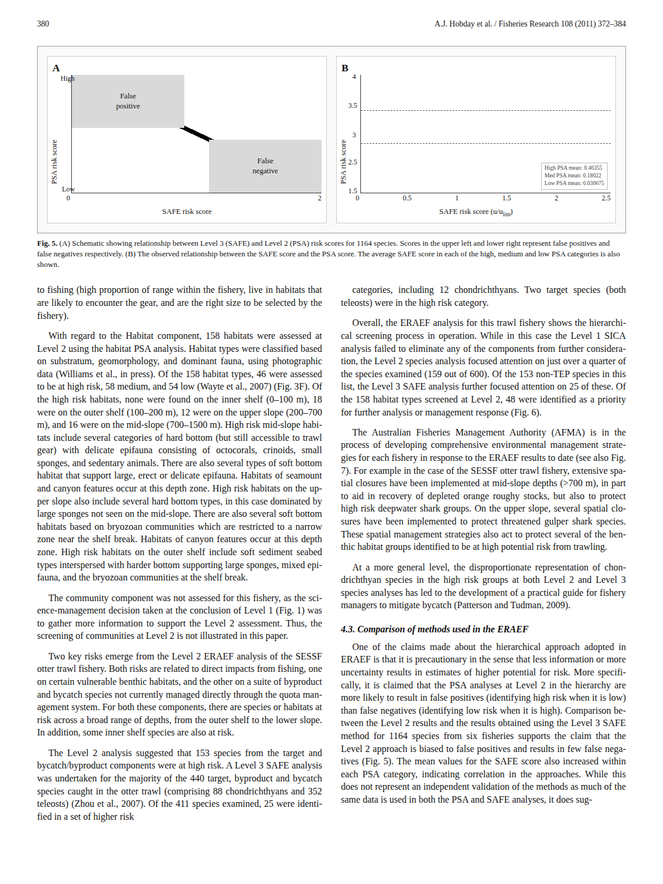380 A.J. Hobday et al. / Fisheries Research 108 (2011) 372–384
A
PSA risk score
False
positive
False
negative
High
Low
02
SAFE risk score
B
PSA risk score
4
3.5
3
2.5
1.5
High PSA mean: 0.46355
Med PSA mean: 0.18022
Low PSA mean: 0.030675
00.511.522.5
SAFE risk score (u/ulim)
Fig. 5. (A) Schematic showing relationship between Level 3 (SAFE) and Level 2 (PSA) risk scores for 1164 species. Scores in the upper left and lower right represent false positives and false negatives respectively. (B) The observed relationship between the SAFE score and the PSA score. The average SAFE score in each of the high, medium and low PSA categories is also shown.
to fishing (high proportion of range within the fishery, live in habitats that are likely to encounter the gear, and are the right size to be selected by the fishery).
With regard to the Habitat component, 158 habitats were assessed at Level 2 using the habitat PSA analysis. Habitat types were classified based on substratum, geomorphology, and dominant fauna, using photographic data (Williams et al., in press). Of the 158 habitat types, 46 were assessed to be at high risk, 58 medium, and 54 low (Wayte et al., 2007) (Fig. 3 F). Of the high risk habitats, none were found on the inner shelf (0–100 m), 18 were on the outer shelf (100–200 m), 12 were on the upper slope (200–700 m), and 16 were on the mid-slope (700–1500 m). High risk mid-slope habitats include several categories of hard bottom (but still accessible to trawl gear) with delicate epifauna consisting of octocorals, crinoids, small sponges, and sedentary animals. There are also several types of soft bottom habitat that support large, erect or delicate epifauna. Habitats of seamount and canyon features occur at this depth zone. High risk habitats on the upper slope also include several hard bottom types, in this case dominated by large sponges not seen on the mid-slope. There are also several soft bottom habitats based on bryozoan communities which are restricted to a narrow zone near the shelf break. Habitats of canyon features occur at this depth zone. High risk habitats on the outer shelf include soft sediment seabed types interspersed with harder bottom supporting large sponges, mixed epifauna, and the bryozoan communities at the shelf break.
The community component was not assessed for this fishery, as the science-management decision taken at the conclusion of Level 1 (Fig. 1) was to gather more information to support the Level 2 assessment. Thus, the screening of communities at Level 2 is not illustrated in this paper.
Two key risks emerge from the Level 2 ERAEF analysis of the SESSF otter trawl fishery. Both risks are related to direct impacts from fishing, one on certain vulnerable benthic habitats, and the other on a suite of byproduct and bycatch species not currently managed directly through the quota management system. For both these components, there are species or habitats at risk across a broad range of depths, from the outer shelf to the lower slope. In addition, some inner shelf species are also at risk.
The Level 2 analysis suggested that 153 species from the target and bycatch/byproduct components were at high risk. A Level 3 SAFE analysis was undertaken for the majority of the 440 target, byproduct and bycatch species caught in the otter trawl (comprising 88 chondrichthyans and 352 teleosts) (Zhou et al., 2007). Of the 411 species examined, 25 were identified in a set of higher risk
categories, including 12 chondrichthyans. Two target species (both teleosts) were in the high risk category.
Overall, the ERAEF analysis for this trawl fishery shows the hierarchical screening process in operation. While in this case the Level 1 SICA analysis failed to eliminate any of the components from further consideration, the Level 2 species analysis focused attention on just over a quarter of the species examined (159 out of 600). Of the 153 non-TEP species in this list, the Level 3 SAFE analysis further focused attention on 25 of these. Of the 158 habitat types screened at Level 2, 48 were identified as a priority for further analysis or management response (Fig. 6).
The Australian Fisheries Management Authority (AFMA) is in the process of developing comprehensive environmental management strategies for each fishery in response to the ERAEF results to date (see also Fig. 7). For example in the case of the SESSF otter trawl fishery, extensive spatial closures have been implemented at mid-slope depths (>700 m), in part to aid in recovery of depleted orange roughy stocks, but also to protect high risk deepwater shark groups. On the upper slope, several spatial closures have been implemented to protect threatened gulper shark species. These spatial management strategies also act to protect several of the benthic habitat groups identified to be at high potential risk from trawling.
At a more general level, the disproportionate representation of chondrichthyan species in the high risk groups at both Level 2 and Level 3 species analyses has led to the development of a practical guide for fishery managers to mitigate bycatch (Patterson and Tudman, 2009).
4.3. Comparison of methods used in the ERAEF
One of the claims made about the hierarchical approach adopted in ERAEF is that it is precautionary in the sense that less information or more uncertainty results in estimates of higher potential for risk. More specifically, it is claimed that the PSA analyses at Level 2 in the hierarchy are more likely to result in false positives (identifying high risk when it is low) than false negatives (identifying low risk when it is high). Comparison between the Level 2 results and the results obtained using the Level 3 SAFE method for 1164 species from six fisheries supports the claim that the Level 2 approach is biased to false positives and results in few false negatives (Fig. 5). The mean values for the SAFE score also increased within each PSA category, indicating correlation in the approaches. While this does not represent an independent validation of the methods as much of the same data is used in both the PSA and SAFE analyses, it does sug-